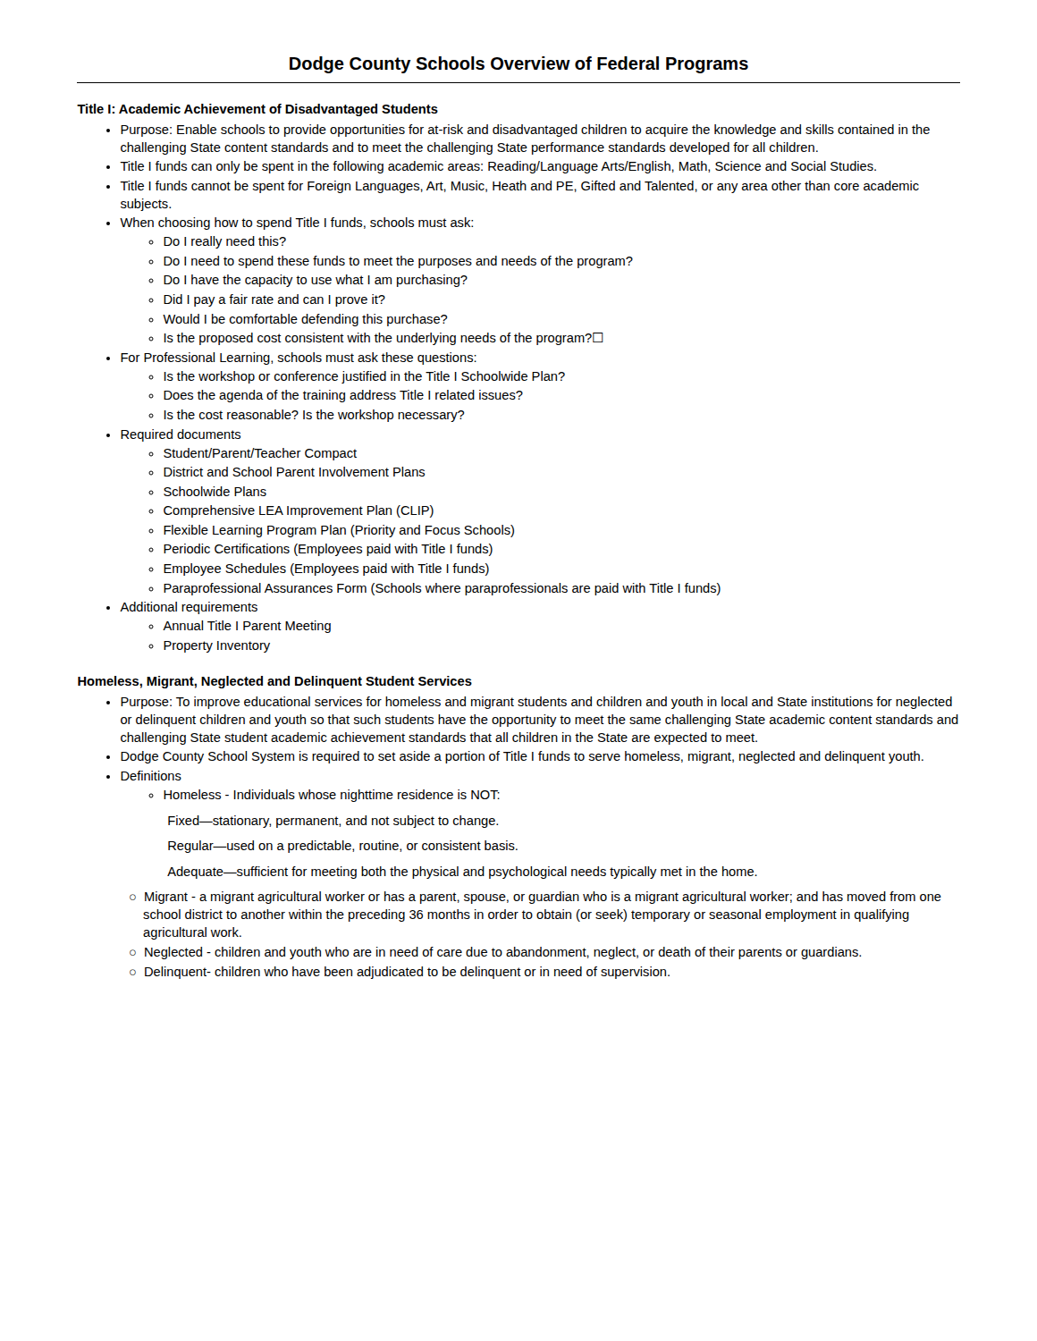Dodge County Schools Overview of Federal Programs
Title I: Academic Achievement of Disadvantaged Students
Purpose: Enable schools to provide opportunities for at-risk and disadvantaged children to acquire the knowledge and skills contained in the challenging State content standards and to meet the challenging State performance standards developed for all children.
Title I funds can only be spent in the following academic areas: Reading/Language Arts/English, Math, Science and Social Studies.
Title I funds cannot be spent for Foreign Languages, Art, Music, Heath and PE, Gifted and Talented, or any area other than core academic subjects.
When choosing how to spend Title I funds, schools must ask:
Do I really need this?
Do I need to spend these funds to meet the purposes and needs of the program?
Do I have the capacity to use what I am purchasing?
Did I pay a fair rate and can I prove it?
Would I be comfortable defending this purchase?
Is the proposed cost consistent with the underlying needs of the program?☐
For Professional Learning, schools must ask these questions:
Is the workshop or conference justified in the Title I Schoolwide Plan?
Does the agenda of the training address Title I related issues?
Is the cost reasonable? Is the workshop necessary?
Required documents
Student/Parent/Teacher Compact
District and School Parent Involvement Plans
Schoolwide Plans
Comprehensive LEA Improvement Plan (CLIP)
Flexible Learning Program Plan (Priority and Focus Schools)
Periodic Certifications (Employees paid with Title I funds)
Employee Schedules (Employees paid with Title I funds)
Paraprofessional Assurances Form (Schools where paraprofessionals are paid with Title I funds)
Additional requirements
Annual Title I Parent Meeting
Property Inventory
Homeless, Migrant, Neglected and Delinquent Student Services
Purpose: To improve educational services for homeless and migrant students and children and youth in local and State institutions for neglected or delinquent children and youth so that such students have the opportunity to meet the same challenging State academic content standards and challenging State student academic achievement standards that all children in the State are expected to meet.
Dodge County School System is required to set aside a portion of Title I funds to serve homeless, migrant, neglected and delinquent youth.
Definitions
Homeless - Individuals whose nighttime residence is NOT:
Fixed—stationary, permanent, and not subject to change.
Regular—used on a predictable, routine, or consistent basis.
Adequate—sufficient for meeting both the physical and psychological needs typically met in the home.
Migrant - a migrant agricultural worker or has a parent, spouse, or guardian who is a migrant agricultural worker; and has moved from one school district to another within the preceding 36 months in order to obtain (or seek) temporary or seasonal employment in qualifying agricultural work.
Neglected - children and youth who are in need of care due to abandonment, neglect, or death of their parents or guardians.
Delinquent- children who have been adjudicated to be delinquent or in need of supervision.